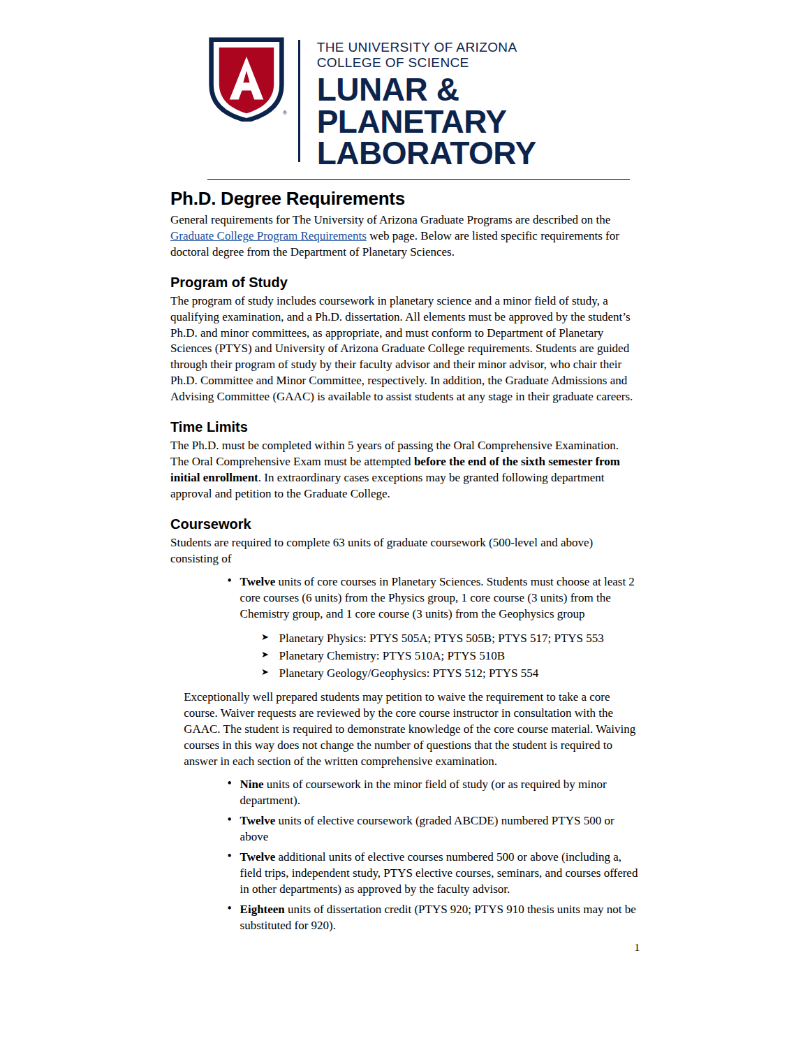®
THE UNIVERSITY OF ARIZONA
COLLEGE OF SCIENCE
Lunar & Planetary
Laboratory
Ph.D. Degree Requirements
General requirements for The University of Arizona Graduate Programs are described on the Graduate College Program Requirements web page. Below are listed specific requirements for doctoral degree from the Department of Planetary Sciences.
Program of Study
The program of study includes coursework in planetary science and a minor field of study, a qualifying examination, and a Ph.D. dissertation. All elements must be approved by the student’s Ph.D. and minor committees, as appropriate, and must conform to Department of Planetary Sciences (PTYS) and University of Arizona Graduate College requirements. Students are guided through their program of study by their faculty advisor and their minor advisor, who chair their Ph.D. Committee and Minor Committee, respectively. In addition, the Graduate Admissions and Advising Committee (GAAC) is available to assist students at any stage in their graduate careers.
Time Limits
The Ph.D. must be completed within 5 years of passing the Oral Comprehensive Examination. The Oral Comprehensive Exam must be attempted before the end of the sixth semester from initial enrollment. In extraordinary cases exceptions may be granted following department approval and petition to the Graduate College.
Coursework
Students are required to complete 63 units of graduate coursework (500-level and above) consisting of
Twelve units of core courses in Planetary Sciences. Students must choose at least 2 core courses (6 units) from the Physics group, 1 core course (3 units) from the Chemistry group, and 1 core course (3 units) from the Geophysics group
Planetary Physics: PTYS 505A; PTYS 505B; PTYS 517; PTYS 553
Planetary Chemistry: PTYS 510A; PTYS 510B
Planetary Geology/Geophysics: PTYS 512; PTYS 554
Exceptionally well prepared students may petition to waive the requirement to take a core course. Waiver requests are reviewed by the core course instructor in consultation with the GAAC. The student is required to demonstrate knowledge of the core course material. Waiving courses in this way does not change the number of questions that the student is required to answer in each section of the written comprehensive examination.
Nine units of coursework in the minor field of study (or as required by minor department).
Twelve units of elective coursework (graded ABCDE) numbered PTYS 500 or above
Twelve additional units of elective courses numbered 500 or above (including a, field trips, independent study, PTYS elective courses, seminars, and courses offered in other departments) as approved by the faculty advisor.
Eighteen units of dissertation credit (PTYS 920; PTYS 910 thesis units may not be substituted for 920).
1